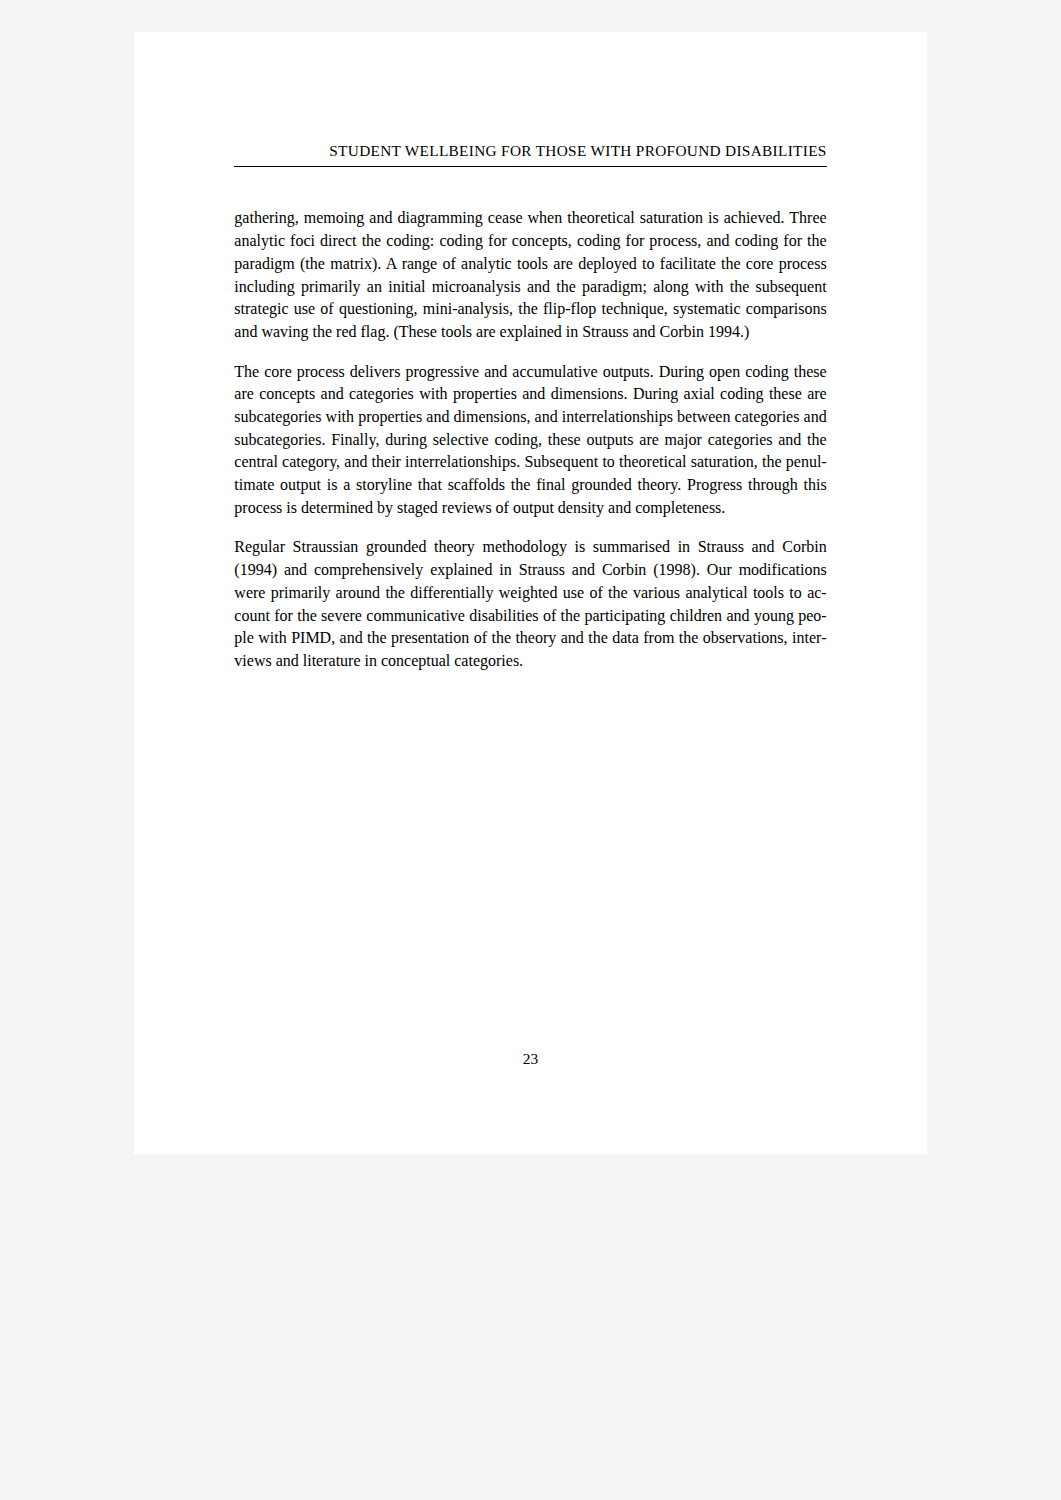STUDENT WELLBEING FOR THOSE WITH PROFOUND DISABILITIES
gathering, memoing and diagramming cease when theoretical saturation is achieved. Three analytic foci direct the coding: coding for concepts, coding for process, and coding for the paradigm (the matrix). A range of analytic tools are deployed to facilitate the core process including primarily an initial microanalysis and the paradigm; along with the subsequent strategic use of questioning, mini-analysis, the flip-flop technique, systematic comparisons and waving the red flag. (These tools are explained in Strauss and Corbin 1994.)
The core process delivers progressive and accumulative outputs. During open coding these are concepts and categories with properties and dimensions. During axial coding these are subcategories with properties and dimensions, and interrelationships between categories and subcategories. Finally, during selective coding, these outputs are major categories and the central category, and their interrelationships. Subsequent to theoretical saturation, the penultimate output is a storyline that scaffolds the final grounded theory. Progress through this process is determined by staged reviews of output density and completeness.
Regular Straussian grounded theory methodology is summarised in Strauss and Corbin (1994) and comprehensively explained in Strauss and Corbin (1998). Our modifications were primarily around the differentially weighted use of the various analytical tools to account for the severe communicative disabilities of the participating children and young people with PIMD, and the presentation of the theory and the data from the observations, interviews and literature in conceptual categories.
23